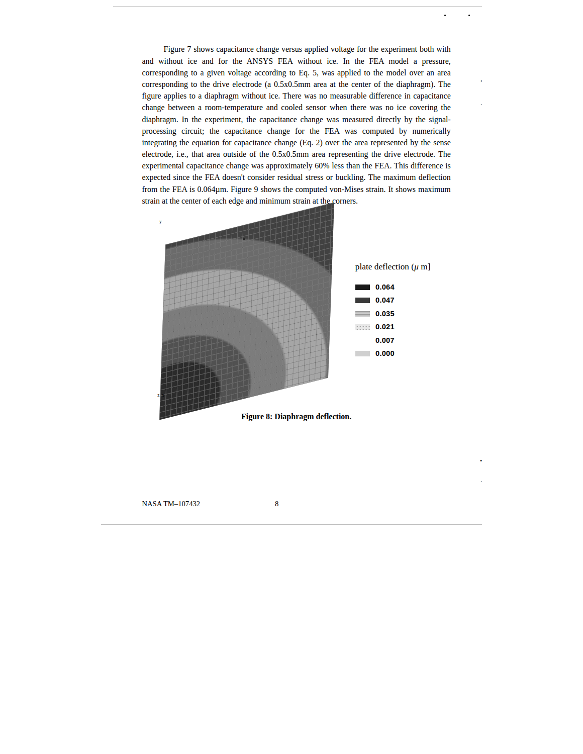Figure 7 shows capacitance change versus applied voltage for the experiment both with and without ice and for the ANSYS FEA without ice. In the FEA model a pressure, corresponding to a given voltage according to Eq. 5, was applied to the model over an area corresponding to the drive electrode (a 0.5x0.5mm area at the center of the diaphragm). The figure applies to a diaphragm without ice. There was no measurable difference in capacitance change between a room-temperature and cooled sensor when there was no ice covering the diaphragm. In the experiment, the capacitance change was measured directly by the signal-processing circuit; the capacitance change for the FEA was computed by numerically integrating the equation for capacitance change (Eq. 2) over the area represented by the sense electrode, i.e., that area outside of the 0.5x0.5mm area representing the drive electrode. The experimental capacitance change was approximately 60% less than the FEA. This difference is expected since the FEA doesn't consider residual stress or buckling. The maximum deflection from the FEA is 0.064µm. Figure 9 shows the computed von-Mises strain. It shows maximum strain at the center of each edge and minimum strain at the corners.
,
.
y
z x
plate deflection (μ m]
0.064
0.047
0.035
0.021
0.007
0.000
Figure 8: Diaphragm deflection.
•
.
NASA TM–107432 8